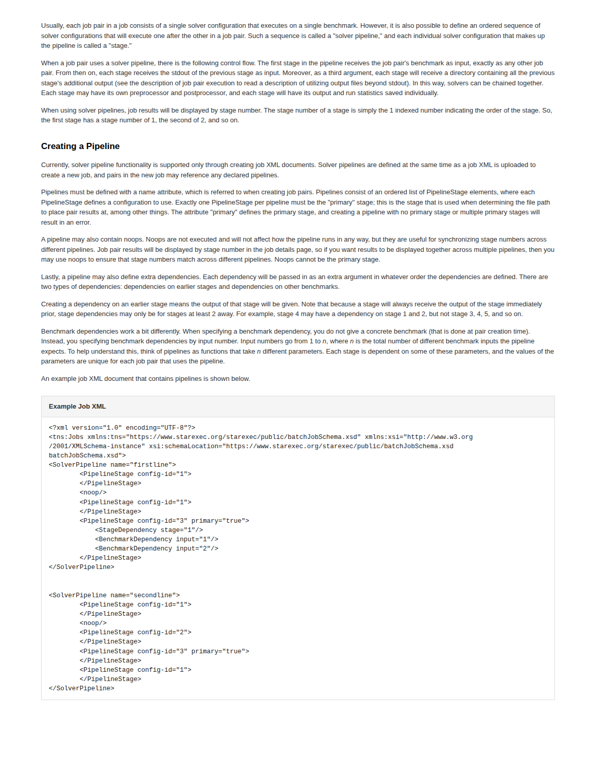Usually, each job pair in a job consists of a single solver configuration that executes on a single benchmark. However, it is also possible to define an ordered sequence of solver configurations that will execute one after the other in a job pair. Such a sequence is called a "solver pipeline," and each individual solver configuration that makes up the pipeline is called a "stage."
When a job pair uses a solver pipeline, there is the following control flow. The first stage in the pipeline receives the job pair's benchmark as input, exactly as any other job pair. From then on, each stage receives the stdout of the previous stage as input. Moreover, as a third argument, each stage will receive a directory containing all the previous stage's additional output (see the description of job pair execution to read a description of utilizing output files beyond stdout). In this way, solvers can be chained together. Each stage may have its own preprocessor and postprocessor, and each stage will have its output and run statistics saved individually.
When using solver pipelines, job results will be displayed by stage number. The stage number of a stage is simply the 1 indexed number indicating the order of the stage. So, the first stage has a stage number of 1, the second of 2, and so on.
Creating a Pipeline
Currently, solver pipeline functionality is supported only through creating job XML documents. Solver pipelines are defined at the same time as a job XML is uploaded to create a new job, and pairs in the new job may reference any declared pipelines.
Pipelines must be defined with a name attribute, which is referred to when creating job pairs. Pipelines consist of an ordered list of PipelineStage elements, where each PipelineStage defines a configuration to use. Exactly one PipelineStage per pipeline must be the "primary" stage; this is the stage that is used when determining the file path to place pair results at, among other things. The attribute "primary" defines the primary stage, and creating a pipeline with no primary stage or multiple primary stages will result in an error.
A pipeline may also contain noops. Noops are not executed and will not affect how the pipeline runs in any way, but they are useful for synchronizing stage numbers across different pipelines. Job pair results will be displayed by stage number in the job details page, so if you want results to be displayed together across multiple pipelines, then you may use noops to ensure that stage numbers match across different pipelines. Noops cannot be the primary stage.
Lastly, a pipeline may also define extra dependencies. Each dependency will be passed in as an extra argument in whatever order the dependencies are defined. There are two types of dependencies: dependencies on earlier stages and dependencies on other benchmarks.
Creating a dependency on an earlier stage means the output of that stage will be given. Note that because a stage will always receive the output of the stage immediately prior, stage dependencies may only be for stages at least 2 away. For example, stage 4 may have a dependency on stage 1 and 2, but not stage 3, 4, 5, and so on.
Benchmark dependencies work a bit differently. When specifying a benchmark dependency, you do not give a concrete benchmark (that is done at pair creation time). Instead, you specifying benchmark dependencies by input number. Input numbers go from 1 to n, where n is the total number of different benchmark inputs the pipeline expects. To help understand this, think of pipelines as functions that take n different parameters. Each stage is dependent on some of these parameters, and the values of the parameters are unique for each job pair that uses the pipeline.
An example job XML document that contains pipelines is shown below.
Example Job XML
<?xml version="1.0" encoding="UTF-8"?>
<tns:Jobs xmlns:tns="https://www.starexec.org/starexec/public/batchJobSchema.xsd" xmlns:xsi="http://www.w3.org
/2001/XMLSchema-instance" xsi:schemaLocation="https://www.starexec.org/starexec/public/batchJobSchema.xsd
batchJobSchema.xsd">
<SolverPipeline name="firstline">
        <PipelineStage config-id="1">
        </PipelineStage>
        <noop/>
        <PipelineStage config-id="1">
        </PipelineStage>
        <PipelineStage config-id="3" primary="true">
            <StageDependency stage="1"/>
            <BenchmarkDependency input="1"/>
            <BenchmarkDependency input="2"/>
        </PipelineStage>
</SolverPipeline>


<SolverPipeline name="secondline">
        <PipelineStage config-id="1">
        </PipelineStage>
        <noop/>
        <PipelineStage config-id="2">
        </PipelineStage>
        <PipelineStage config-id="3" primary="true">
        </PipelineStage>
        <PipelineStage config-id="1">
        </PipelineStage>
</SolverPipeline>